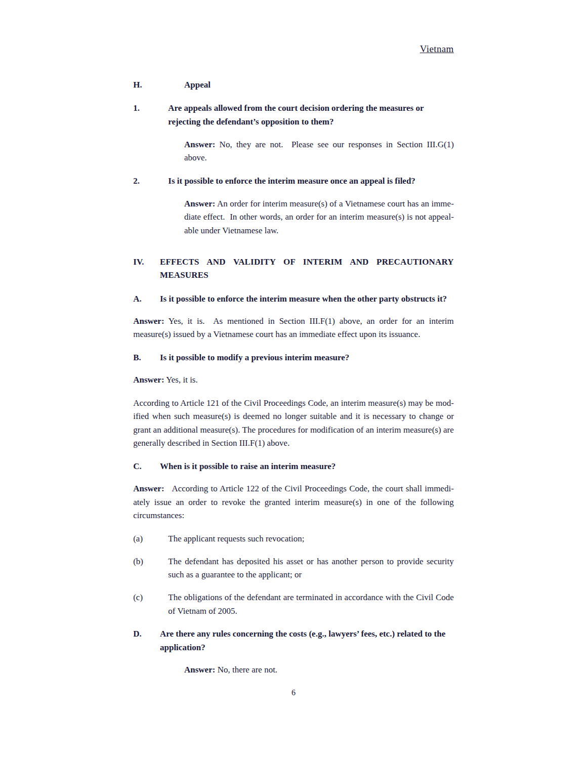Vietnam
H. Appeal
1. Are appeals allowed from the court decision ordering the measures or rejecting the defendant’s opposition to them?
Answer: No, they are not. Please see our responses in Section III.G(1) above.
2. Is it possible to enforce the interim measure once an appeal is filed?
Answer: An order for interim measure(s) of a Vietnamese court has an immediate effect. In other words, an order for an interim measure(s) is not appealable under Vietnamese law.
IV. EFFECTS AND VALIDITY OF INTERIM AND PRECAUTIONARY MEASURES
A. Is it possible to enforce the interim measure when the other party obstructs it?
Answer: Yes, it is. As mentioned in Section III.F(1) above, an order for an interim measure(s) issued by a Vietnamese court has an immediate effect upon its issuance.
B. Is it possible to modify a previous interim measure?
Answer: Yes, it is.
According to Article 121 of the Civil Proceedings Code, an interim measure(s) may be modified when such measure(s) is deemed no longer suitable and it is necessary to change or grant an additional measure(s). The procedures for modification of an interim measure(s) are generally described in Section III.F(1) above.
C. When is it possible to raise an interim measure?
Answer: According to Article 122 of the Civil Proceedings Code, the court shall immediately issue an order to revoke the granted interim measure(s) in one of the following circumstances:
(a) The applicant requests such revocation;
(b) The defendant has deposited his asset or has another person to provide security such as a guarantee to the applicant; or
(c) The obligations of the defendant are terminated in accordance with the Civil Code of Vietnam of 2005.
D. Are there any rules concerning the costs (e.g., lawyers’ fees, etc.) related to the application?
Answer: No, there are not.
6